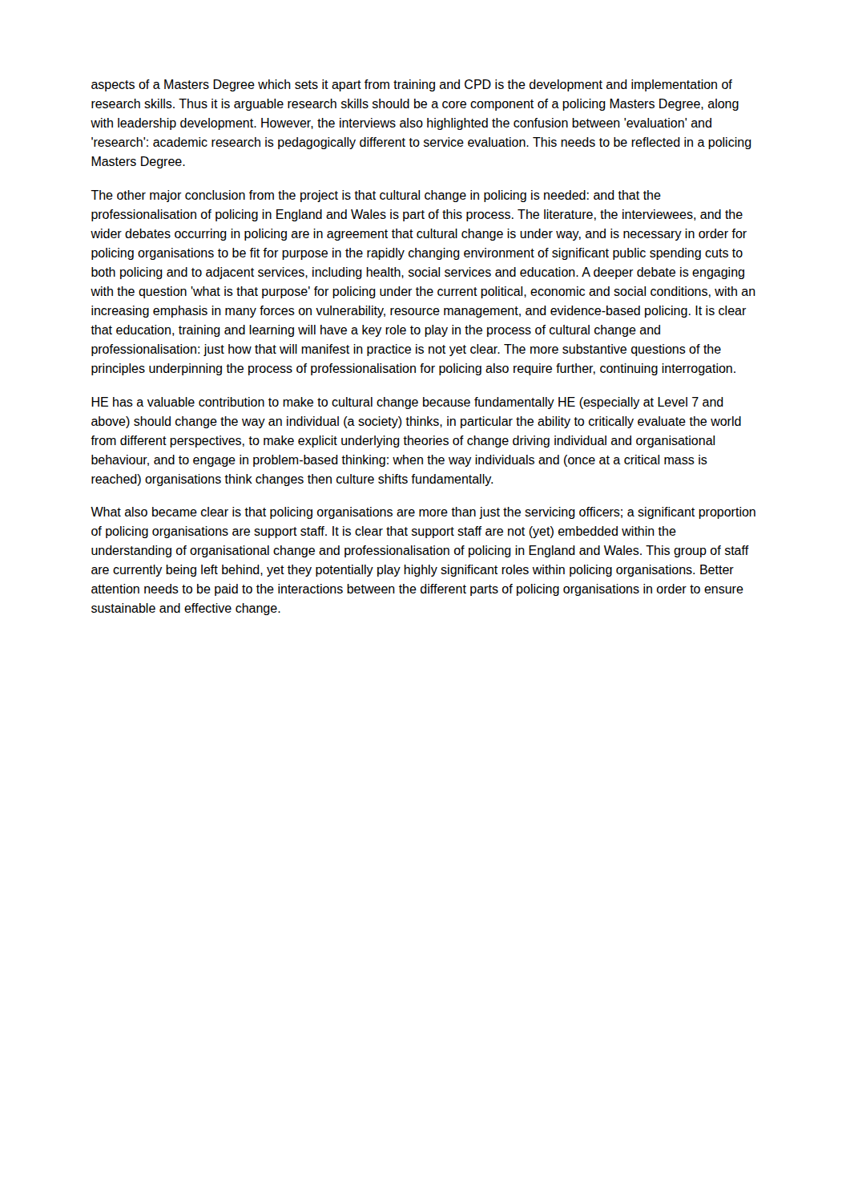aspects of a Masters Degree which sets it apart from training and CPD is the development and implementation of research skills. Thus it is arguable research skills should be a core component of a policing Masters Degree, along with leadership development. However, the interviews also highlighted the confusion between 'evaluation' and 'research': academic research is pedagogically different to service evaluation. This needs to be reflected in a policing Masters Degree.
The other major conclusion from the project is that cultural change in policing is needed: and that the professionalisation of policing in England and Wales is part of this process. The literature, the interviewees, and the wider debates occurring in policing are in agreement that cultural change is under way, and is necessary in order for policing organisations to be fit for purpose in the rapidly changing environment of significant public spending cuts to both policing and to adjacent services, including health, social services and education. A deeper debate is engaging with the question 'what is that purpose' for policing under the current political, economic and social conditions, with an increasing emphasis in many forces on vulnerability, resource management, and evidence-based policing. It is clear that education, training and learning will have a key role to play in the process of cultural change and professionalisation: just how that will manifest in practice is not yet clear. The more substantive questions of the principles underpinning the process of professionalisation for policing also require further, continuing interrogation.
HE has a valuable contribution to make to cultural change because fundamentally HE (especially at Level 7 and above) should change the way an individual (a society) thinks, in particular the ability to critically evaluate the world from different perspectives, to make explicit underlying theories of change driving individual and organisational behaviour, and to engage in problem-based thinking: when the way individuals and (once at a critical mass is reached) organisations think changes then culture shifts fundamentally.
What also became clear is that policing organisations are more than just the servicing officers; a significant proportion of policing organisations are support staff. It is clear that support staff are not (yet) embedded within the understanding of organisational change and professionalisation of policing in England and Wales. This group of staff are currently being left behind, yet they potentially play highly significant roles within policing organisations. Better attention needs to be paid to the interactions between the different parts of policing organisations in order to ensure sustainable and effective change.